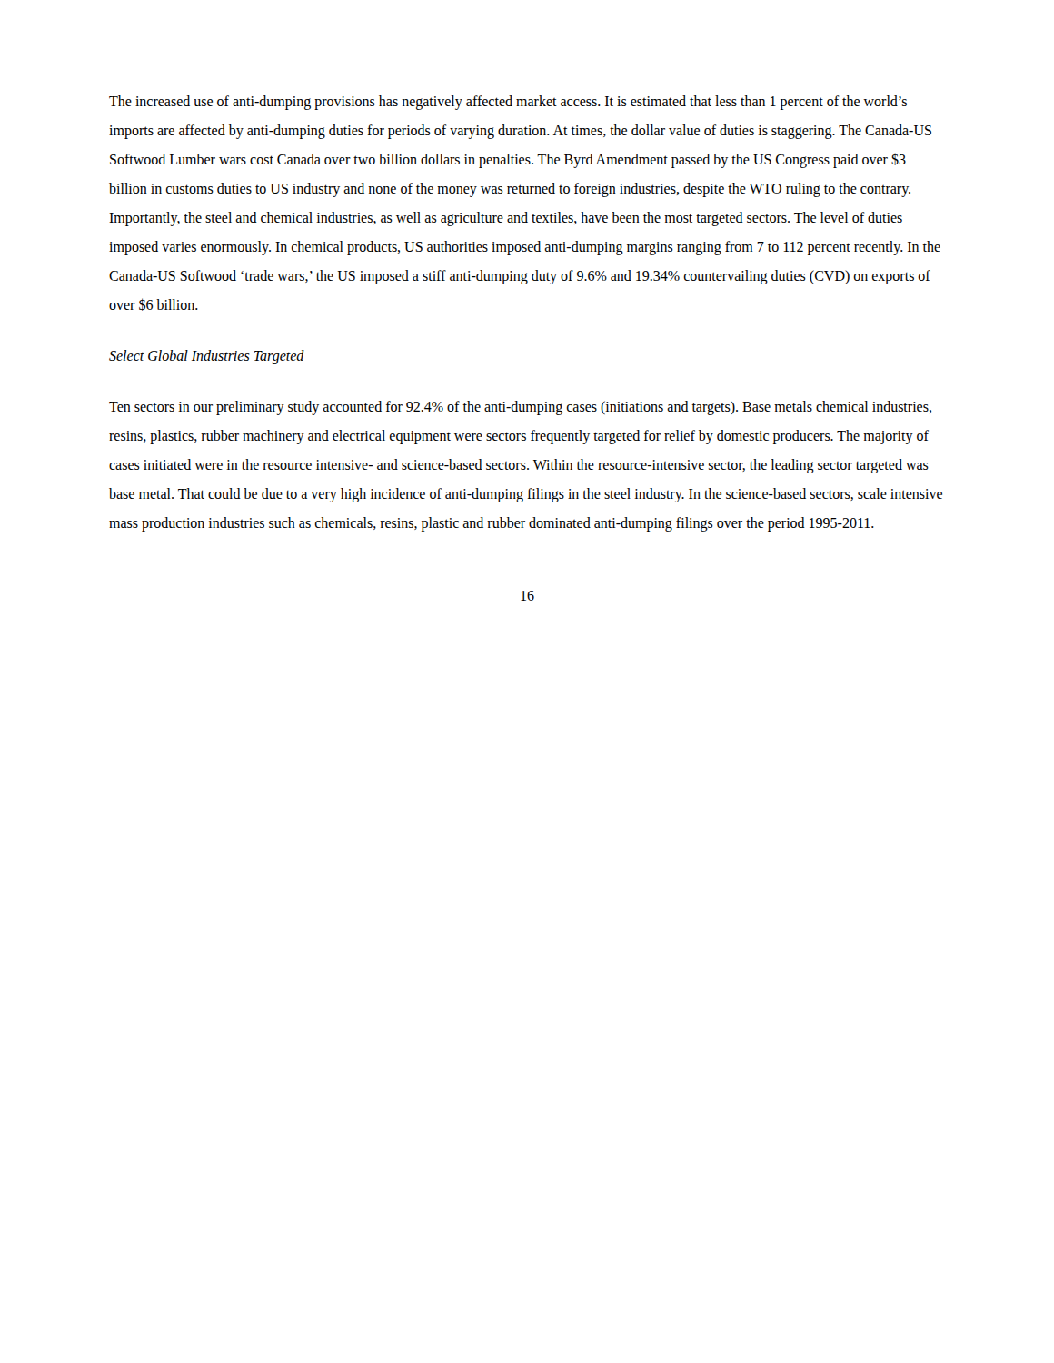The increased use of anti-dumping provisions has negatively affected market access. It is estimated that less than 1 percent of the world’s imports are affected by anti-dumping duties for periods of varying duration. At times, the dollar value of duties is staggering. The Canada-US Softwood Lumber wars cost Canada over two billion dollars in penalties. The Byrd Amendment passed by the US Congress paid over $3 billion in customs duties to US industry and none of the money was returned to foreign industries, despite the WTO ruling to the contrary. Importantly, the steel and chemical industries, as well as agriculture and textiles, have been the most targeted sectors. The level of duties imposed varies enormously. In chemical products, US authorities imposed anti-dumping margins ranging from 7 to 112 percent recently. In the Canada-US Softwood ‘trade wars,’ the US imposed a stiff anti-dumping duty of 9.6% and 19.34% countervailing duties (CVD) on exports of over $6 billion.
Select Global Industries Targeted
Ten sectors in our preliminary study accounted for 92.4% of the anti-dumping cases (initiations and targets). Base metals chemical industries, resins, plastics, rubber machinery and electrical equipment were sectors frequently targeted for relief by domestic producers. The majority of cases initiated were in the resource intensive- and science-based sectors. Within the resource-intensive sector, the leading sector targeted was base metal. That could be due to a very high incidence of anti-dumping filings in the steel industry. In the science-based sectors, scale intensive mass production industries such as chemicals, resins, plastic and rubber dominated anti-dumping filings over the period 1995-2011.
16